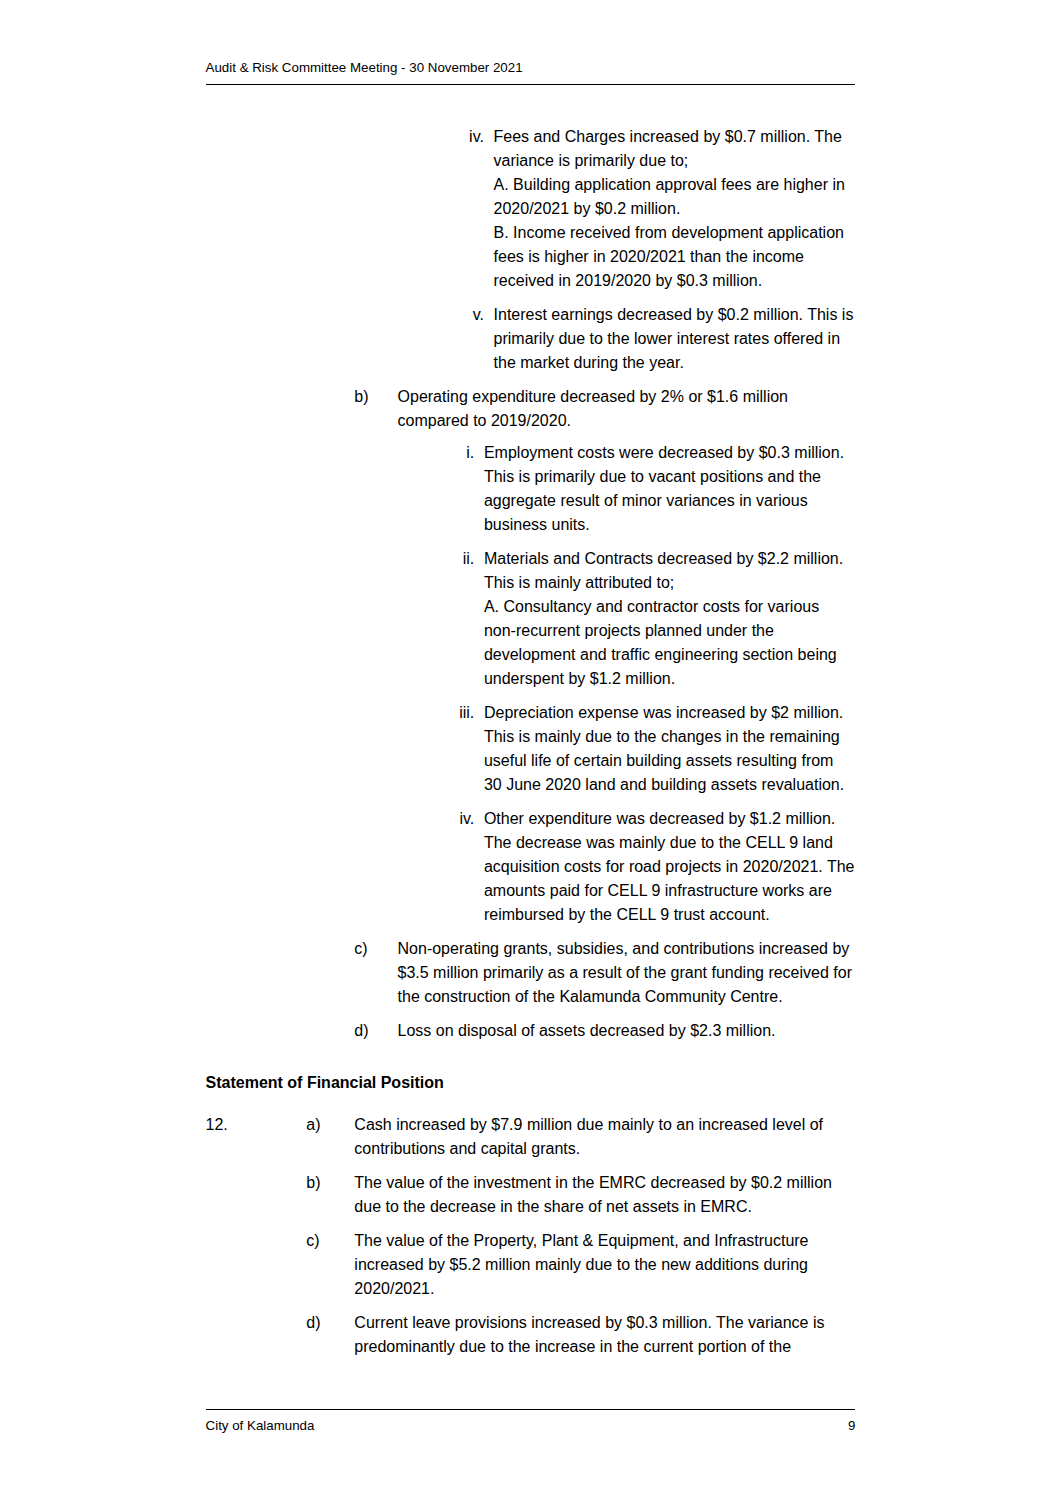Audit & Risk Committee Meeting - 30 November 2021
iv. Fees and Charges increased by $0.7 million. The variance is primarily due to;
A. Building application approval fees are higher in 2020/2021 by $0.2 million.
B. Income received from development application fees is higher in 2020/2021 than the income received in 2019/2020 by $0.3 million.
v. Interest earnings decreased by $0.2 million. This is primarily due to the lower interest rates offered in the market during the year.
b) Operating expenditure decreased by 2% or $1.6 million compared to 2019/2020.
i. Employment costs were decreased by $0.3 million. This is primarily due to vacant positions and the aggregate result of minor variances in various business units.
ii. Materials and Contracts decreased by $2.2 million. This is mainly attributed to;
A. Consultancy and contractor costs for various non-recurrent projects planned under the development and traffic engineering section being underspent by $1.2 million.
iii. Depreciation expense was increased by $2 million. This is mainly due to the changes in the remaining useful life of certain building assets resulting from 30 June 2020 land and building assets revaluation.
iv. Other expenditure was decreased by $1.2 million. The decrease was mainly due to the CELL 9 land acquisition costs for road projects in 2020/2021. The amounts paid for CELL 9 infrastructure works are reimbursed by the CELL 9 trust account.
c) Non-operating grants, subsidies, and contributions increased by $3.5 million primarily as a result of the grant funding received for the construction of the Kalamunda Community Centre.
d) Loss on disposal of assets decreased by $2.3 million.
Statement of Financial Position
12.
a) Cash increased by $7.9 million due mainly to an increased level of contributions and capital grants.
b) The value of the investment in the EMRC decreased by $0.2 million due to the decrease in the share of net assets in EMRC.
c) The value of the Property, Plant & Equipment, and Infrastructure increased by $5.2 million mainly due to the new additions during 2020/2021.
d) Current leave provisions increased by $0.3 million. The variance is predominantly due to the increase in the current portion of the
City of Kalamunda 9